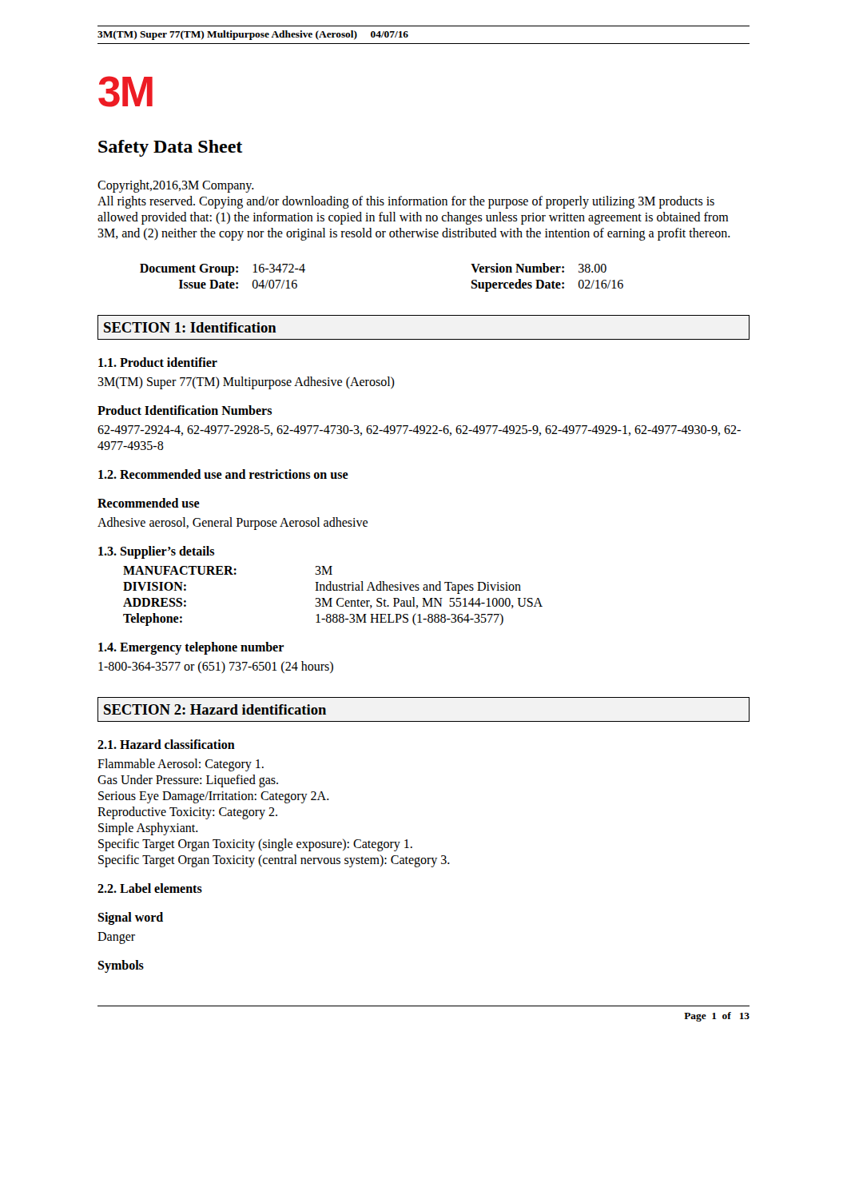3M(TM) Super 77(TM) Multipurpose Adhesive (Aerosol) 04/07/16
3M
Safety Data Sheet
Copyright,2016,3M Company.
All rights reserved. Copying and/or downloading of this information for the purpose of properly utilizing 3M products is allowed provided that: (1) the information is copied in full with no changes unless prior written agreement is obtained from 3M, and (2) neither the copy nor the original is resold or otherwise distributed with the intention of earning a profit thereon.
| Document Group: | 16-3472-4 | Version Number: | 38.00 |
| Issue Date: | 04/07/16 | Supercedes Date: | 02/16/16 |
SECTION 1: Identification
1.1. Product identifier
3M(TM) Super 77(TM) Multipurpose Adhesive (Aerosol)
Product Identification Numbers
62-4977-2924-4, 62-4977-2928-5, 62-4977-4730-3, 62-4977-4922-6, 62-4977-4925-9, 62-4977-4929-1, 62-4977-4930-9, 62-4977-4935-8
1.2. Recommended use and restrictions on use
Recommended use
Adhesive aerosol, General Purpose Aerosol adhesive
1.3. Supplier’s details
MANUFACTURER:
3M
DIVISION:
Industrial Adhesives and Tapes Division
ADDRESS:
3M Center, St. Paul, MN 55144-1000, USA
Telephone:
1-888-3M HELPS (1-888-364-3577)
1.4. Emergency telephone number
1-800-364-3577 or (651) 737-6501 (24 hours)
SECTION 2: Hazard identification
2.1. Hazard classification
Flammable Aerosol: Category 1.
Gas Under Pressure: Liquefied gas.
Serious Eye Damage/Irritation: Category 2A.
Reproductive Toxicity: Category 2.
Simple Asphyxiant.
Specific Target Organ Toxicity (single exposure): Category 1.
Specific Target Organ Toxicity (central nervous system): Category 3.
2.2. Label elements
Signal word
Danger
Symbols
Page 1 of 13